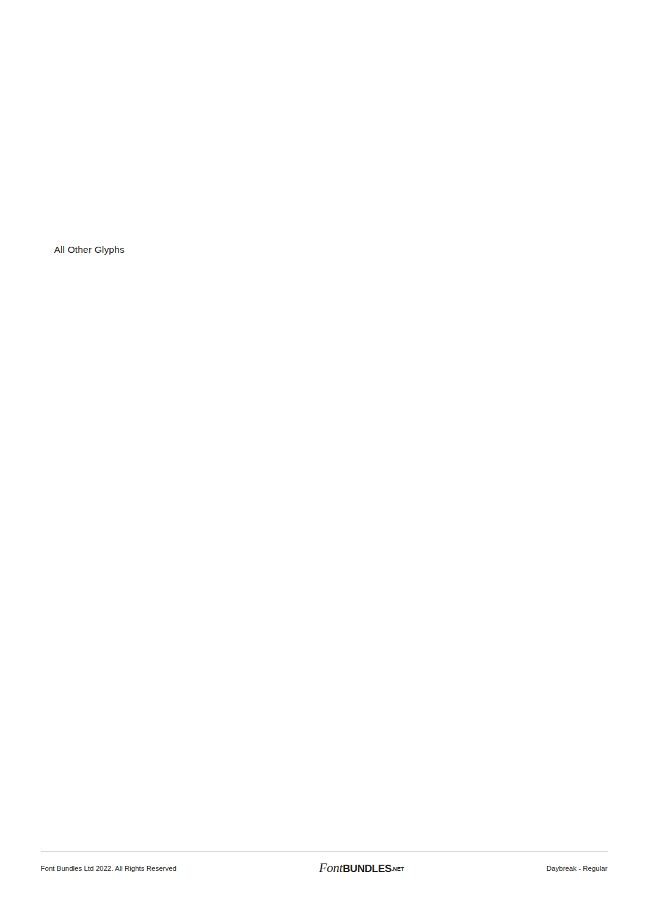All Other Glyphs
Font Bundles Ltd 2022. All Rights Reserved
Font BUNDLES.NET
Daybreak - Regular